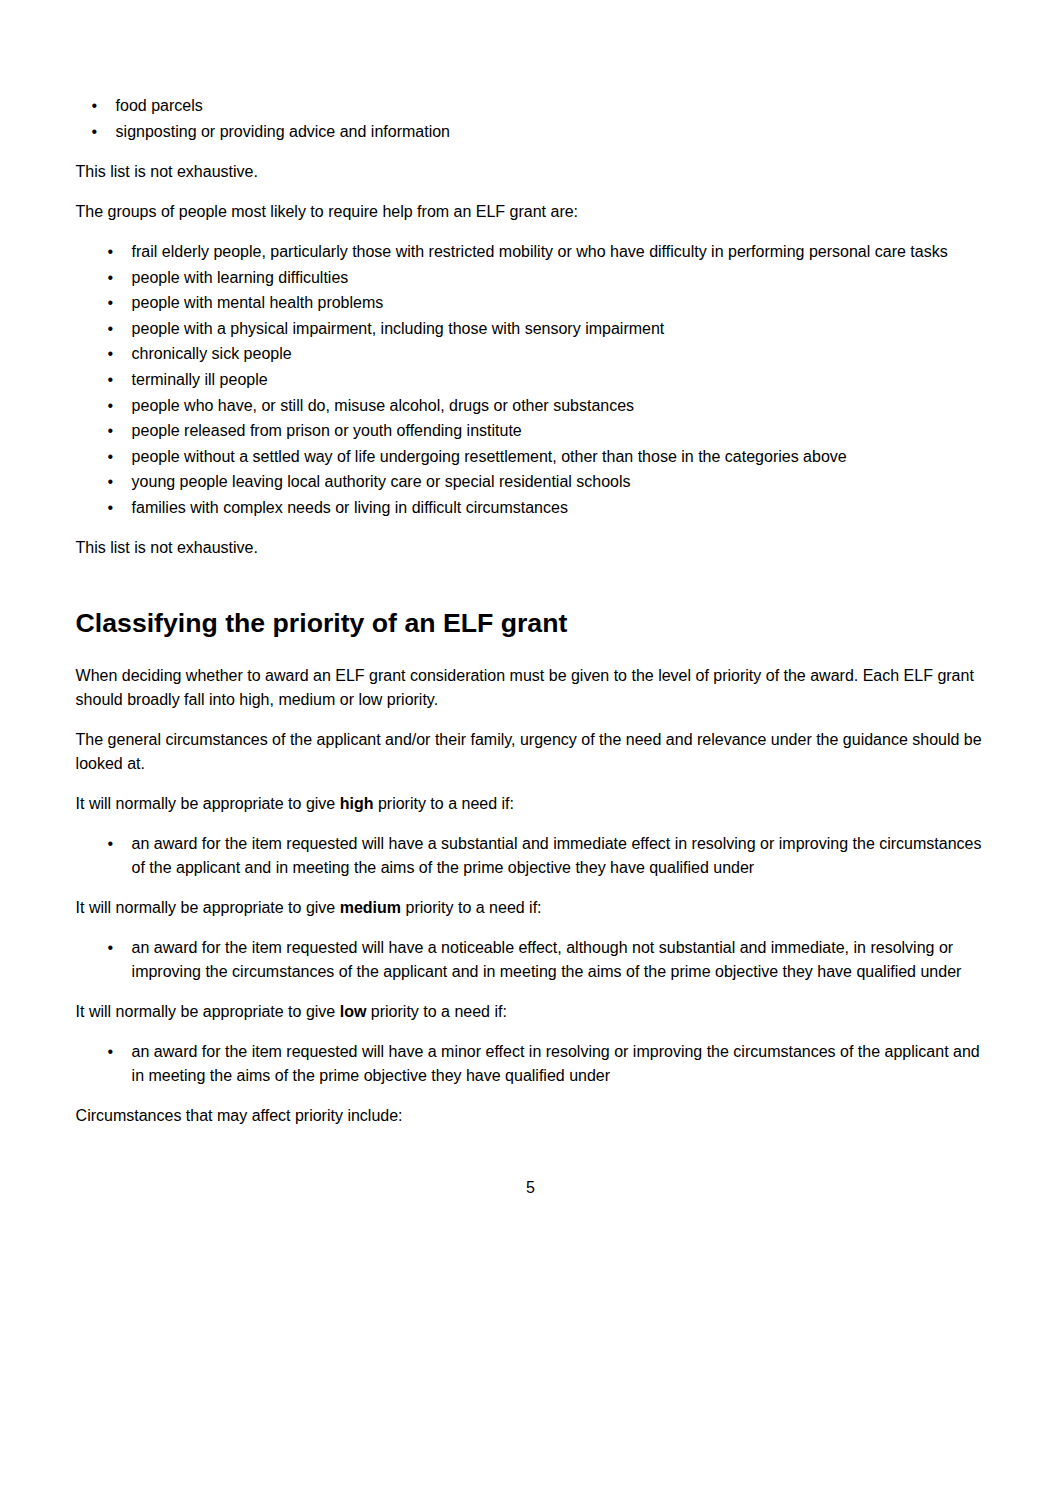food parcels
signposting or providing advice and information
This list is not exhaustive.
The groups of people most likely to require help from an ELF grant are:
frail elderly people, particularly those with restricted mobility or who have difficulty in performing personal care tasks
people with learning difficulties
people with mental health problems
people with a physical impairment, including those with sensory impairment
chronically sick people
terminally ill people
people who have, or still do, misuse alcohol, drugs or other substances
people released from prison or youth offending institute
people without a settled way of life undergoing resettlement, other than those in the categories above
young people leaving local authority care or special residential schools
families with complex needs or living in difficult circumstances
This list is not exhaustive.
Classifying the priority of an ELF grant
When deciding whether to award an ELF grant consideration must be given to the level of priority of the award. Each ELF grant should broadly fall into high, medium or low priority.
The general circumstances of the applicant and/or their family, urgency of the need and relevance under the guidance should be looked at.
It will normally be appropriate to give high priority to a need if:
an award for the item requested will have a substantial and immediate effect in resolving or improving the circumstances of the applicant and in meeting the aims of the prime objective they have qualified under
It will normally be appropriate to give medium priority to a need if:
an award for the item requested will have a noticeable effect, although not substantial and immediate, in resolving or improving the circumstances of the applicant and in meeting the aims of the prime objective they have qualified under
It will normally be appropriate to give low priority to a need if:
an award for the item requested will have a minor effect in resolving or improving the circumstances of the applicant and in meeting the aims of the prime objective they have qualified under
Circumstances that may affect priority include:
5